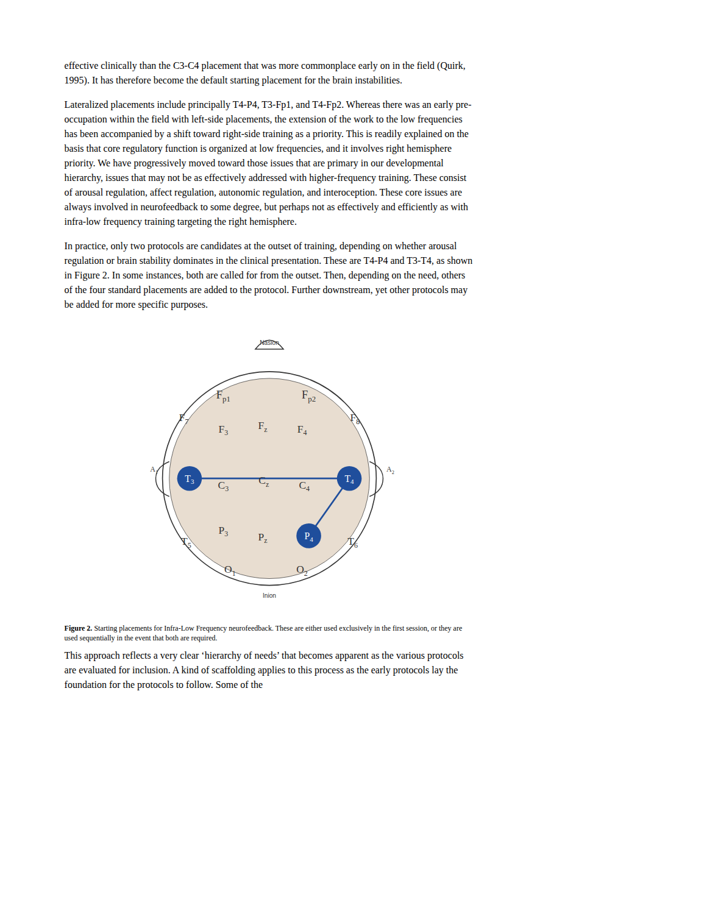effective clinically than the C3-C4 placement that was more commonplace early on in the field (Quirk, 1995). It has therefore become the default starting placement for the brain instabilities.
Lateralized placements include principally T4-P4, T3-Fp1, and T4-Fp2. Whereas there was an early pre-occupation within the field with left-side placements, the extension of the work to the low frequencies has been accompanied by a shift toward right-side training as a priority. This is readily explained on the basis that core regulatory function is organized at low frequencies, and it involves right hemisphere priority. We have progressively moved toward those issues that are primary in our developmental hierarchy, issues that may not be as effectively addressed with higher-frequency training. These consist of arousal regulation, affect regulation, autonomic regulation, and interoception. These core issues are always involved in neurofeedback to some degree, but perhaps not as effectively and efficiently as with infra-low frequency training targeting the right hemisphere.
In practice, only two protocols are candidates at the outset of training, depending on whether arousal regulation or brain stability dominates in the clinical presentation. These are T4-P4 and T3-T4, as shown in Figure 2. In some instances, both are called for from the outset. Then, depending on the need, others of the four standard placements are added to the protocol. Further downstream, yet other protocols may be added for more specific purposes.
Nasion A1 A2 T3 T4 P4 Fp1 Fp2 F7 F8 F3 Fz F4 C3 Cz C4 P3 Pz T5 T6 O1 O2 Inion
Figure 2. Starting placements for Infra-Low Frequency neurofeedback. These are either used exclusively in the first session, or they are used sequentially in the event that both are required.
This approach reflects a very clear ‘hierarchy of needs’ that becomes apparent as the various protocols are evaluated for inclusion. A kind of scaffolding applies to this process as the early protocols lay the foundation for the protocols to follow. Some of the